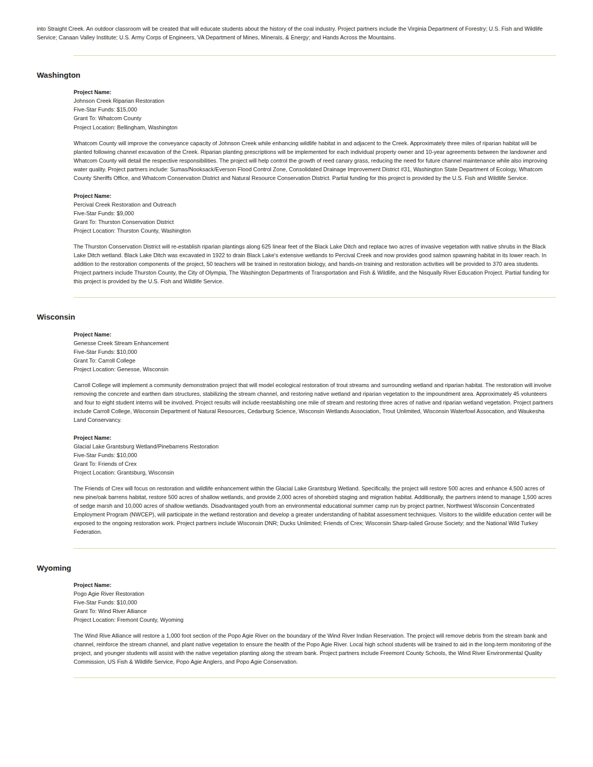into Straight Creek. An outdoor classroom will be created that will educate students about the history of the coal industry. Project partners include the Virginia Department of Forestry; U.S. Fish and Wildlife Service; Canaan Valley Institute; U.S. Army Corps of Engineers, VA Department of Mines, Minerals, & Energy; and Hands Across the Mountains.
Washington
Project Name: Johnson Creek Riparian Restoration Five-Star Funds: $15,000 Grant To: Whatcom County Project Location: Bellingham, Washington
Whatcom County will improve the conveyance capacity of Johnson Creek while enhancing wildlife habitat in and adjacent to the Creek. Approximately three miles of riparian habitat will be planted following channel excavation of the Creek. Riparian planting prescriptions will be implemented for each individual property owner and 10-year agreements between the landowner and Whatcom County will detail the respective responsibilities. The project will help control the growth of reed canary grass, reducing the need for future channel maintenance while also improving water quality. Project partners include: Sumas/Nooksack/Everson Flood Control Zone, Consolidated Drainage Improvement District #31, Washington State Department of Ecology, Whatcom County Sheriffs Office, and Whatcom Conservation District and Natural Resource Conservation District. Partial funding for this project is provided by the U.S. Fish and Wildlife Service.
Project Name: Percival Creek Restoration and Outreach Five-Star Funds: $9,000 Grant To: Thurston Conservation District Project Location: Thurston County, Washington
The Thurston Conservation District will re-establish riparian plantings along 625 linear feet of the Black Lake Ditch and replace two acres of invasive vegetation with native shrubs in the Black Lake Ditch wetland. Black Lake Ditch was excavated in 1922 to drain Black Lake's extensive wetlands to Percival Creek and now provides good salmon spawning habitat in its lower reach. In addition to the restoration components of the project, 50 teachers will be trained in restoration biology, and hands-on training and restoration activities will be provided to 370 area students. Project partners include Thurston County, the City of Olympia, The Washington Departments of Transportation and Fish & Wildlife, and the Nisqually River Education Project. Partial funding for this project is provided by the U.S. Fish and Wildlife Service.
Wisconsin
Project Name: Genesse Creek Stream Enhancement Five-Star Funds: $10,000 Grant To: Carroll College Project Location: Genesse, Wisconsin
Carroll College will implement a community demonstration project that will model ecological restoration of trout streams and surrounding wetland and riparian habitat. The restoration will involve removing the concrete and earthen dam structures, stabilizing the stream channel, and restoring native wetland and riparian vegetation to the impoundment area. Approximately 45 volunteers and four to eight student interns will be involved. Project results will include reestablishing one mile of stream and restoring three acres of native and riparian wetland vegetation. Project partners include Carroll College, Wisconsin Department of Natural Resources, Cedarburg Science, Wisconsin Wetlands Association, Trout Unlimited, Wisconsin Waterfowl Assocation, and Waukesha Land Conservancy.
Project Name: Glacial Lake Grantsburg Wetland/Pinebarrens Restoration Five-Star Funds: $10,000 Grant To: Friends of Crex Project Location: Grantsburg, Wisconsin
The Friends of Crex will focus on restoration and wildlife enhancement within the Glacial Lake Grantsburg Wetland. Specifically, the project will restore 500 acres and enhance 4,500 acres of new pine/oak barrens habitat, restore 500 acres of shallow wetlands, and provide 2,000 acres of shorebird staging and migration habitat. Additionally, the partners intend to manage 1,500 acres of sedge marsh and 10,000 acres of shallow wetlands. Disadvantaged youth from an environmental educational summer camp run by project partner, Northwest Wisconsin Concentrated Employment Program (NWCEP), will participate in the wetland restoration and develop a greater understanding of habitat assessment techniques. Visitors to the wildlife education center will be exposed to the ongoing restoration work. Project partners include Wisconsin DNR; Ducks Unlimited; Friends of Crex; Wisconsin Sharp-tailed Grouse Society; and the National Wild Turkey Federation.
Wyoming
Project Name: Pogo Agie River Restoration Five-Star Funds: $10,000 Grant To: Wind River Alliance Project Location: Fremont County, Wyoming
The Wind Rive Alliance will restore a 1,000 foot section of the Popo Agie River on the boundary of the Wind River Indian Reservation. The project will remove debris from the stream bank and channel, reinforce the stream channel, and plant native vegetation to ensure the health of the Popo Agie River. Local high school students will be trained to aid in the long-term monitoring of the project, and younger students will assist with the native vegetation planting along the stream bank. Project partners include Freemont County Schools, the Wind River Environmental Quality Commission, US Fish & Wildlife Service, Popo Agie Anglers, and Popo Agie Conservation.